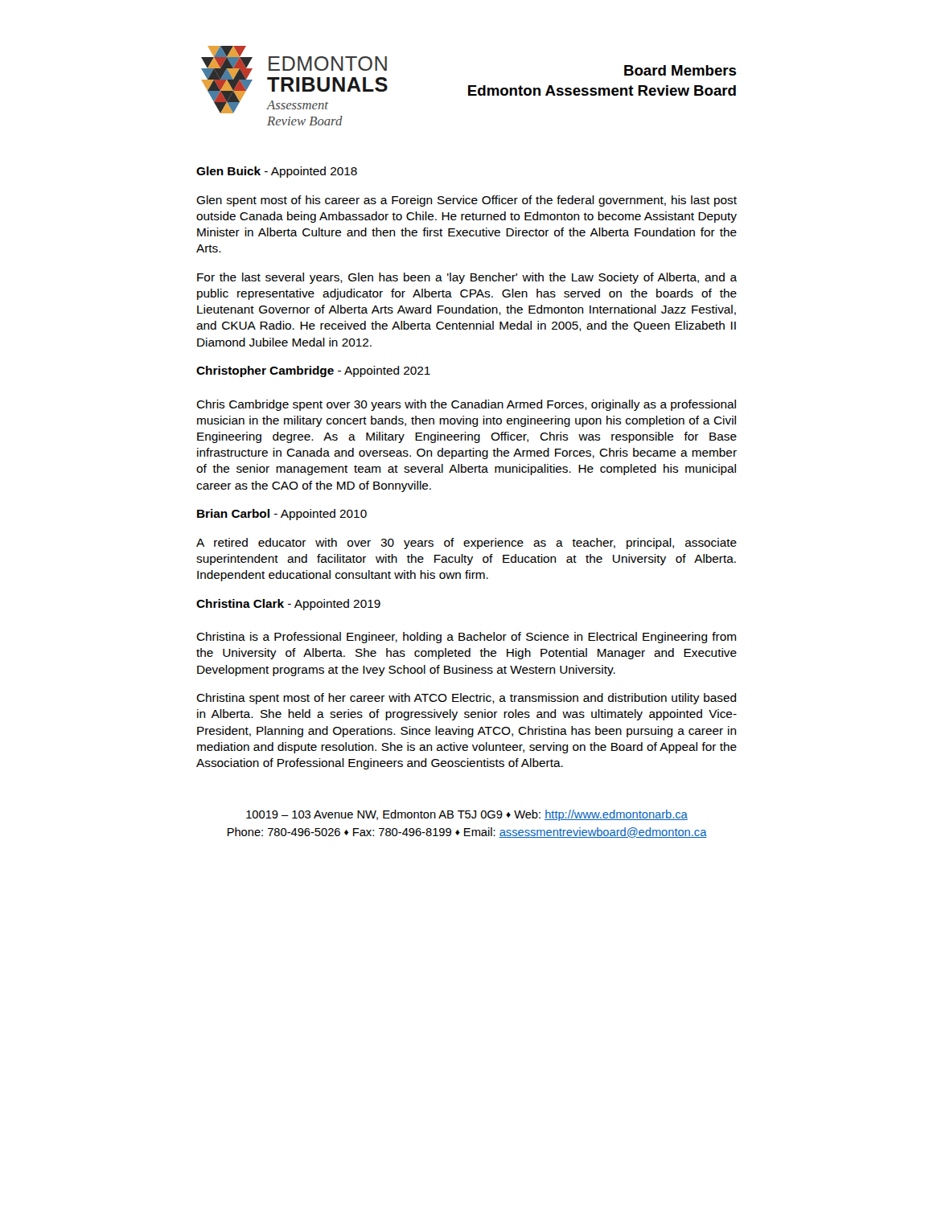EDMONTON
TRIBUNALS
Assessment
Review Board
Board Members
Edmonton Assessment Review Board
Glen Buick - Appointed 2018
Glen spent most of his career as a Foreign Service Officer of the federal government, his last post outside Canada being Ambassador to Chile. He returned to Edmonton to become Assistant Deputy Minister in Alberta Culture and then the first Executive Director of the Alberta Foundation for the Arts.
For the last several years, Glen has been a 'lay Bencher' with the Law Society of Alberta, and a public representative adjudicator for Alberta CPAs. Glen has served on the boards of the Lieutenant Governor of Alberta Arts Award Foundation, the Edmonton International Jazz Festival, and CKUA Radio. He received the Alberta Centennial Medal in 2005, and the Queen Elizabeth II Diamond Jubilee Medal in 2012.
Christopher Cambridge - Appointed 2021
Chris Cambridge spent over 30 years with the Canadian Armed Forces, originally as a professional musician in the military concert bands, then moving into engineering upon his completion of a Civil Engineering degree. As a Military Engineering Officer, Chris was responsible for Base infrastructure in Canada and overseas. On departing the Armed Forces, Chris became a member of the senior management team at several Alberta municipalities. He completed his municipal career as the CAO of the MD of Bonnyville.
Brian Carbol - Appointed 2010
A retired educator with over 30 years of experience as a teacher, principal, associate superintendent and facilitator with the Faculty of Education at the University of Alberta. Independent educational consultant with his own firm.
Christina Clark - Appointed 2019
Christina is a Professional Engineer, holding a Bachelor of Science in Electrical Engineering from the University of Alberta. She has completed the High Potential Manager and Executive Development programs at the Ivey School of Business at Western University.
Christina spent most of her career with ATCO Electric, a transmission and distribution utility based in Alberta. She held a series of progressively senior roles and was ultimately appointed Vice-President, Planning and Operations. Since leaving ATCO, Christina has been pursuing a career in mediation and dispute resolution. She is an active volunteer, serving on the Board of Appeal for the Association of Professional Engineers and Geoscientists of Alberta.
10019 – 103 Avenue NW, Edmonton AB T5J 0G9 ♦ Web: http://www.edmontonarb.ca
Phone: 780-496-5026 ♦ Fax: 780-496-8199 ♦ Email: assessmentreviewboard@edmonton.ca